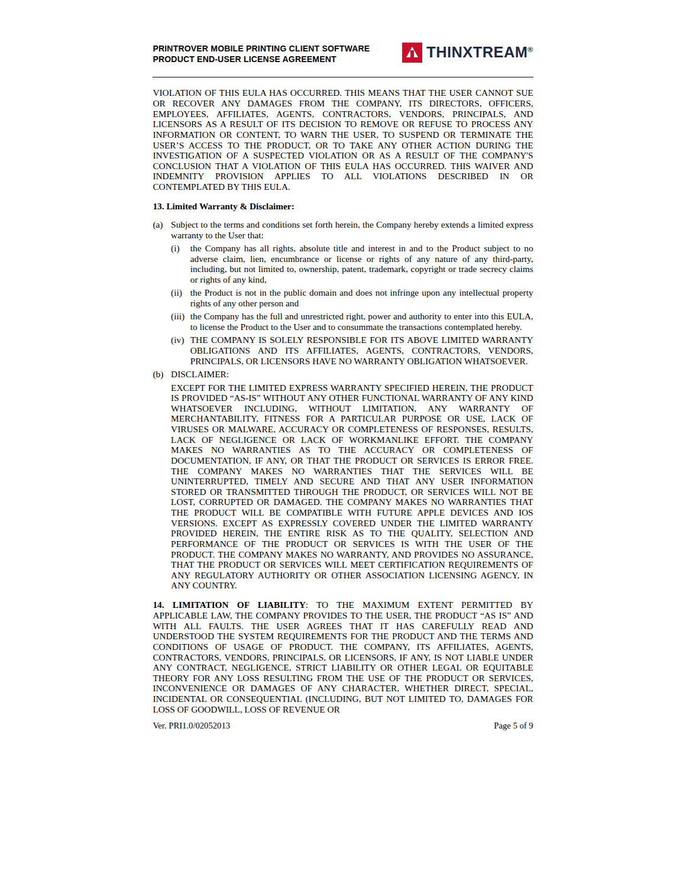PrintRover Mobile Printing Client Software
Product End-User License Agreement
THINXTREAM®
Violation of this EULA has occurred. This means that the user cannot sue or recover any damages from the Company, its directors, officers, employees, affiliates, agents, contractors, vendors, principals, and licensors as a result of its decision to remove or refuse to process any information or content, to warn the user, to suspend or terminate the user’s access to the Product, or to take any other action during the investigation of a suspected violation or as a result of the Company's conclusion that a violation of this EULA has occurred. This waiver and indemnity provision applies to all violations described in or contemplated by this EULA.
13. Limited Warranty & Disclaimer:
(a) Subject to the terms and conditions set forth herein, the Company hereby extends a limited express warranty to the User that:
(i) the Company has all rights, absolute title and interest in and to the Product subject to no adverse claim, lien, encumbrance or license or rights of any nature of any third-party, including, but not limited to, ownership, patent, trademark, copyright or trade secrecy claims or rights of any kind,
(ii) the Product is not in the public domain and does not infringe upon any intellectual property rights of any other person and
(iii) the Company has the full and unrestricted right, power and authority to enter into this EULA, to license the Product to the User and to consummate the transactions contemplated hereby.
(iv) The Company is solely responsible for its above limited warranty obligations and its affiliates, agents, contractors, vendors, principals, or licensors have no warranty obligation whatsoever.
(b) DISCLAIMER:
Except for the limited express warranty specified herein, the Product is provided “as-is” without any other functional warranty of any kind whatsoever including, without limitation, any warranty of merchantability, fitness for a particular purpose or use, lack of viruses or malware, accuracy or completeness of responses, results, lack of negligence or lack of workmanlike effort. The Company makes no warranties as to the accuracy or completeness of documentation, if any, or that the Product or Services is error free. The Company makes no warranties that the Services will be uninterrupted, timely and secure and that any user information stored or transmitted through the Product, or Services will not be lost, corrupted or damaged. The Company makes no warranties that the Product will be compatible with future Apple devices and iOS versions. Except as expressly covered under the limited warranty provided herein, the entire risk as to the quality, selection and performance of the Product or Services is with the user of the Product. The Company makes no warranty, and provides no assurance, that the Product or Services will meet certification requirements of any regulatory authority or other association licensing agency, in any country.
14. LIMITATION OF LIABILITY: To the maximum extent permitted by applicable law, the Company provides to the user, the Product “as is” and with all faults. The user agrees that it has carefully read and understood the system requirements for the Product and the terms and conditions of usage of Product. The Company, its affiliates, agents, contractors, vendors, principals, or licensors, if any, is not liable under any contract, negligence, strict liability or other legal or equitable theory for any loss resulting from the use of the Product or Services, inconvenience or damages of any character, whether direct, special, incidental or consequential (including, but not limited to, damages for loss of goodwill, loss of revenue or
Ver. PRI1.0/02052013 Page 5 of 9